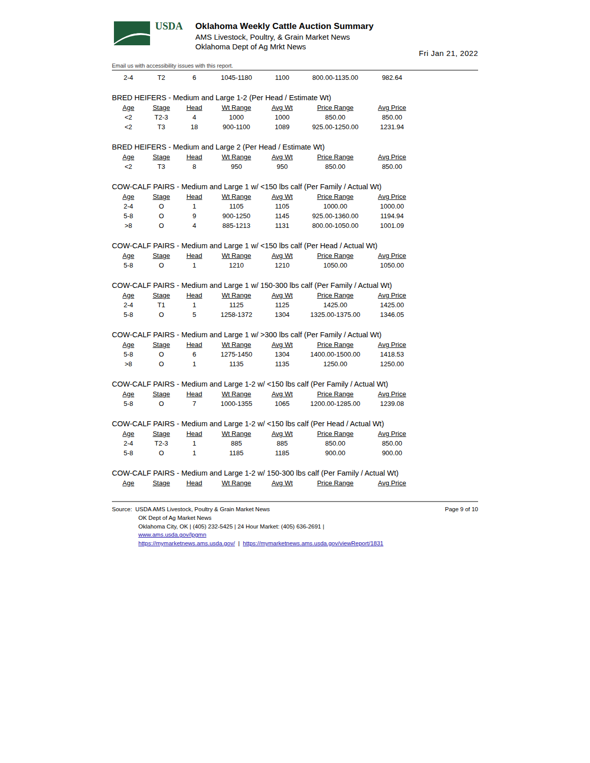USDA
Oklahoma Weekly Cattle Auction Summary
AMS Livestock, Poultry, & Grain Market News
Oklahoma Dept of Ag Mrkt News
Fri Jan 21, 2022
Email us with accessibility issues with this report.
| 2-4 | T2 | 6 | 1045-1180 | 1100 | 800.00-1135.00 | 982.64 | |
BRED HEIFERS - Medium and Large 1-2 (Per Head / Estimate Wt)
| Age | Stage | Head | Wt Range | Avg Wt | Price Range | Avg Price | |
| --- | --- | --- | --- | --- | --- | --- | --- |
| <2 | T2-3 | 4 | 1000 | 1000 | 850.00 | 850.00 | |
| <2 | T3 | 18 | 900-1100 | 1089 | 925.00-1250.00 | 1231.94 | |
BRED HEIFERS - Medium and Large 2 (Per Head / Estimate Wt)
| Age | Stage | Head | Wt Range | Avg Wt | Price Range | Avg Price | |
| --- | --- | --- | --- | --- | --- | --- | --- |
| <2 | T3 | 8 | 950 | 950 | 850.00 | 850.00 | |
COW-CALF PAIRS - Medium and Large 1 w/ <150 lbs calf (Per Family / Actual Wt)
| Age | Stage | Head | Wt Range | Avg Wt | Price Range | Avg Price | |
| --- | --- | --- | --- | --- | --- | --- | --- |
| 2-4 | O | 1 | 1105 | 1105 | 1000.00 | 1000.00 | |
| 5-8 | O | 9 | 900-1250 | 1145 | 925.00-1360.00 | 1194.94 | |
| >8 | O | 4 | 885-1213 | 1131 | 800.00-1050.00 | 1001.09 | |
COW-CALF PAIRS - Medium and Large 1 w/ <150 lbs calf (Per Head / Actual Wt)
| Age | Stage | Head | Wt Range | Avg Wt | Price Range | Avg Price | |
| --- | --- | --- | --- | --- | --- | --- | --- |
| 5-8 | O | 1 | 1210 | 1210 | 1050.00 | 1050.00 | |
COW-CALF PAIRS - Medium and Large 1 w/ 150-300 lbs calf (Per Family / Actual Wt)
| Age | Stage | Head | Wt Range | Avg Wt | Price Range | Avg Price | |
| --- | --- | --- | --- | --- | --- | --- | --- |
| 2-4 | T1 | 1 | 1125 | 1125 | 1425.00 | 1425.00 | |
| 5-8 | O | 5 | 1258-1372 | 1304 | 1325.00-1375.00 | 1346.05 | |
COW-CALF PAIRS - Medium and Large 1 w/ >300 lbs calf (Per Family / Actual Wt)
| Age | Stage | Head | Wt Range | Avg Wt | Price Range | Avg Price | |
| --- | --- | --- | --- | --- | --- | --- | --- |
| 5-8 | O | 6 | 1275-1450 | 1304 | 1400.00-1500.00 | 1418.53 | |
| >8 | O | 1 | 1135 | 1135 | 1250.00 | 1250.00 | |
COW-CALF PAIRS - Medium and Large 1-2 w/ <150 lbs calf (Per Family / Actual Wt)
| Age | Stage | Head | Wt Range | Avg Wt | Price Range | Avg Price | |
| --- | --- | --- | --- | --- | --- | --- | --- |
| 5-8 | O | 7 | 1000-1355 | 1065 | 1200.00-1285.00 | 1239.08 | |
COW-CALF PAIRS - Medium and Large 1-2 w/ <150 lbs calf (Per Head / Actual Wt)
| Age | Stage | Head | Wt Range | Avg Wt | Price Range | Avg Price | |
| --- | --- | --- | --- | --- | --- | --- | --- |
| 2-4 | T2-3 | 1 | 885 | 885 | 850.00 | 850.00 | |
| 5-8 | O | 1 | 1185 | 1185 | 900.00 | 900.00 | |
COW-CALF PAIRS - Medium and Large 1-2 w/ 150-300 lbs calf (Per Family / Actual Wt)
| Age | Stage | Head | Wt Range | Avg Wt | Price Range | Avg Price | |
| --- | --- | --- | --- | --- | --- | --- | --- |
Source: USDA AMS Livestock, Poultry & Grain Market News
OK Dept of Ag Market News
Oklahoma City, OK | (405) 232-5425 | 24 Hour Market: (405) 636-2691 |
www.ams.usda.gov/lpgmn
https://mymarketnews.ams.usda.gov/ | https://mymarketnews.ams.usda.gov/viewReport/1831
Page 9 of 10